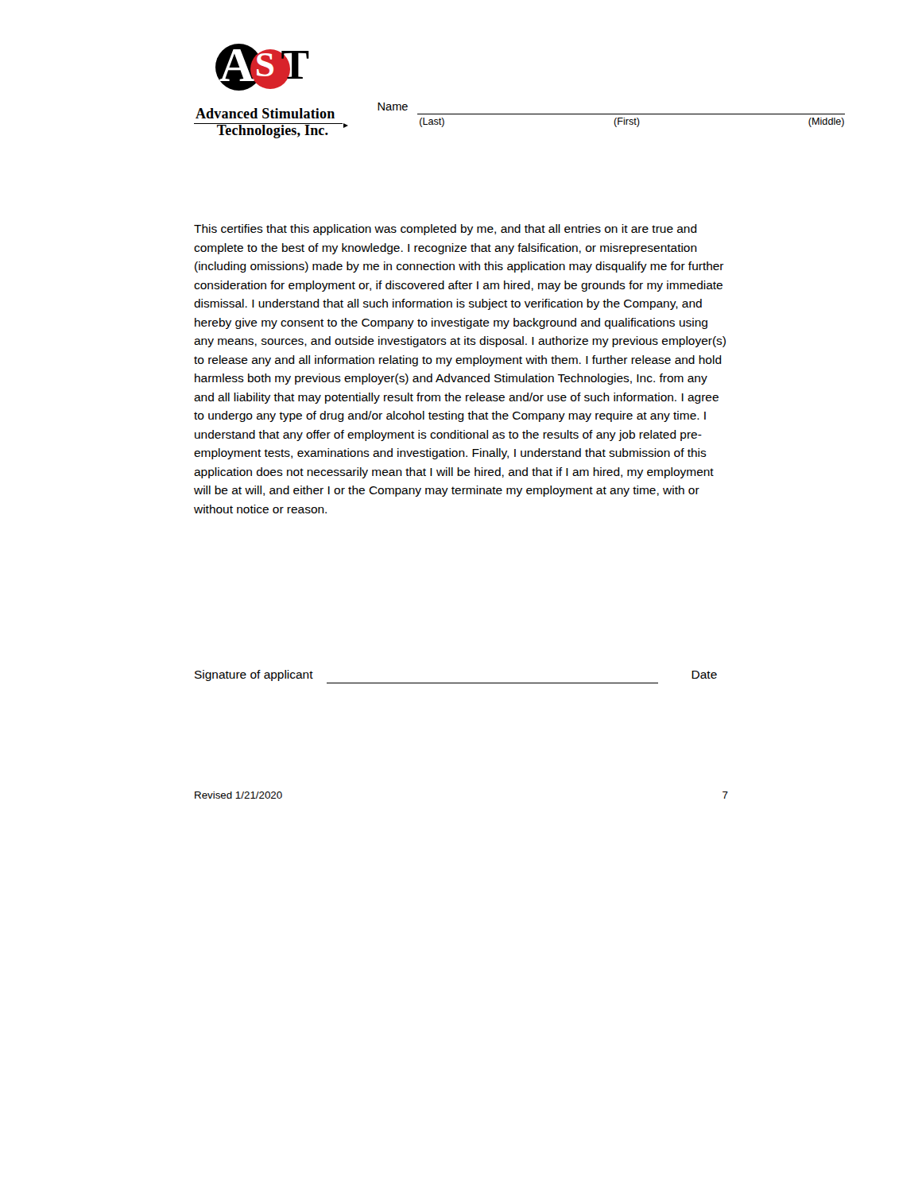A S T
Advanced Stimulation
Technologies, Inc.
Name
(Last) (First) (Middle)
This certifies that this application was completed by me, and that all entries on it are true and complete to the best of my knowledge. I recognize that any falsification, or misrepresentation (including omissions) made by me in connection with this application may disqualify me for further consideration for employment or, if discovered after I am hired, may be grounds for my immediate dismissal. I understand that all such information is subject to verification by the Company, and hereby give my consent to the Company to investigate my background and qualifications using any means, sources, and outside investigators at its disposal. I authorize my previous employer(s) to release any and all information relating to my employment with them. I further release and hold harmless both my previous employer(s) and Advanced Stimulation Technologies, Inc. from any and all liability that may potentially result from the release and/or use of such information. I agree to undergo any type of drug and/or alcohol testing that the Company may require at any time. I understand that any offer of employment is conditional as to the results of any job related pre-employment tests, examinations and investigation. Finally, I understand that submission of this application does not necessarily mean that I will be hired, and that if I am hired, my employment will be at will, and either I or the Company may terminate my employment at any time, with or without notice or reason.
Signature of applicant Date
Revised 1/21/2020 7